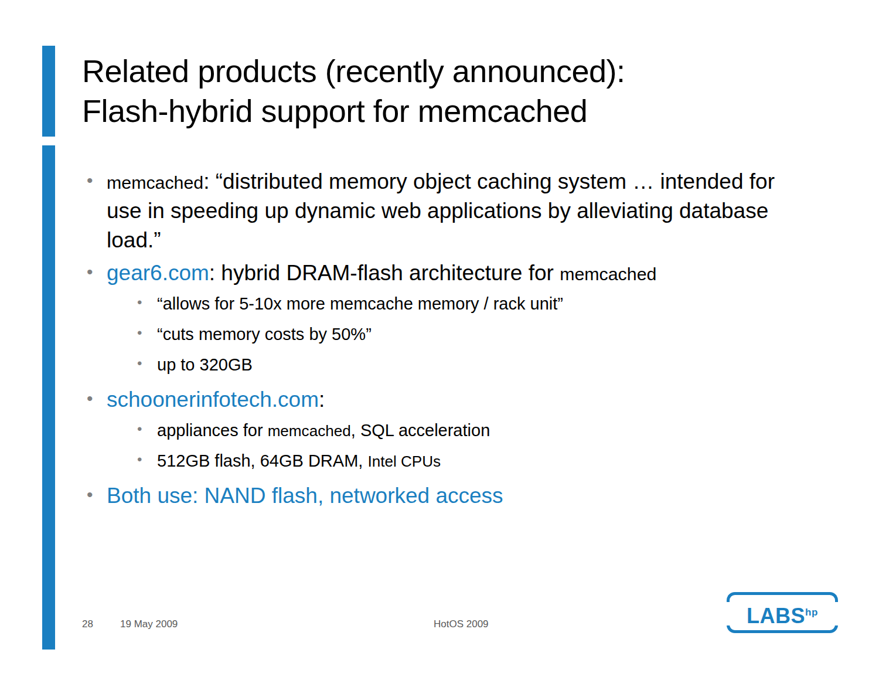Related products (recently announced):
Flash-hybrid support for memcached
•memcached: “distributed memory object caching system … intended for use in speeding up dynamic web applications by alleviating database load.”
•gear6.com: hybrid DRAM-flash architecture for memcached
•“allows for 5-10x more memcache memory / rack unit”
•“cuts memory costs by 50%”
•up to 320GB
•schoonerinfotech.com:
•appliances for memcached, SQL acceleration
•512GB flash, 64GB DRAM, Intel CPUs
•Both use: NAND flash, networked access
28 19 May 2009 HotOS 2009
LABShp